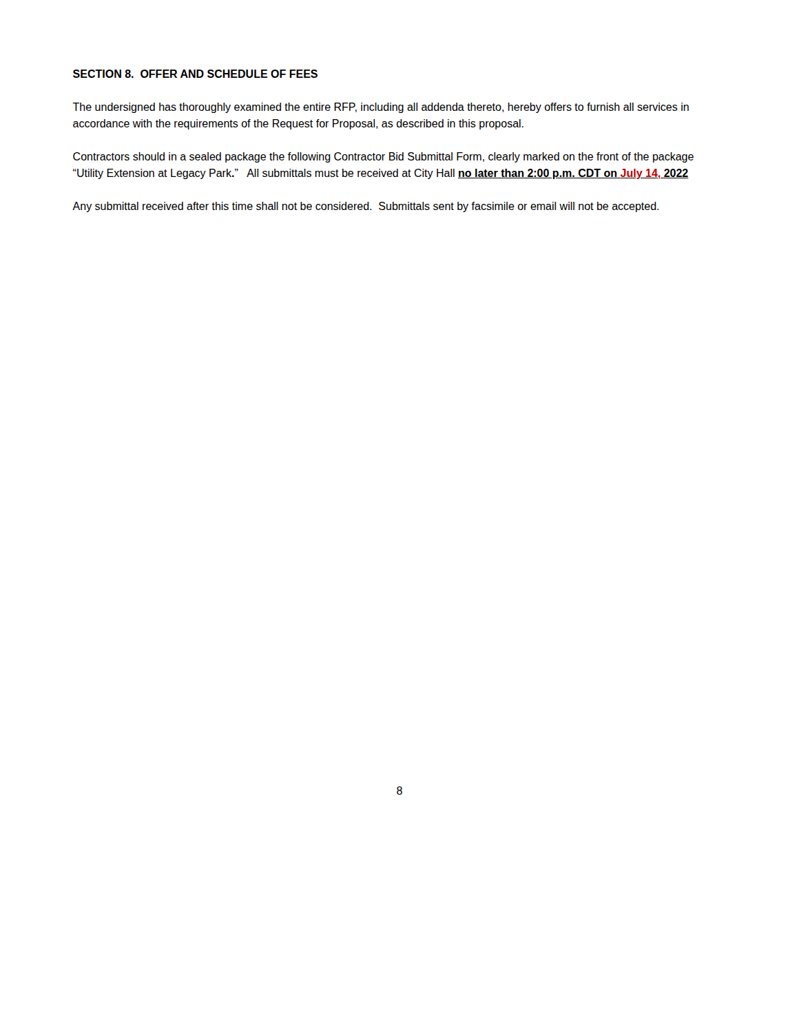SECTION 8. OFFER AND SCHEDULE OF FEES
The undersigned has thoroughly examined the entire RFP, including all addenda thereto, hereby offers to furnish all services in accordance with the requirements of the Request for Proposal, as described in this proposal.
Contractors should in a sealed package the following Contractor Bid Submittal Form, clearly marked on the front of the package “Utility Extension at Legacy Park.” All submittals must be received at City Hall no later than 2:00 p.m. CDT on July 14, 2022
Any submittal received after this time shall not be considered. Submittals sent by facsimile or email will not be accepted.
8